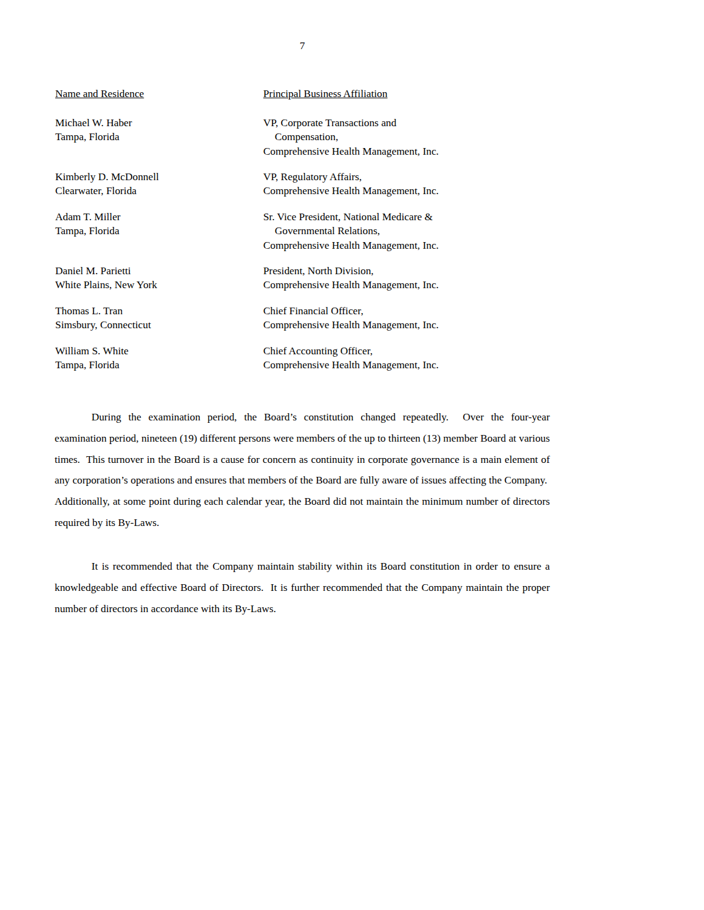7
| Name and Residence | Principal Business Affiliation |
| --- | --- |
| Michael W. Haber Tampa, Florida | VP, Corporate Transactions and Compensation, Comprehensive Health Management, Inc. |
| Kimberly D. McDonnell Clearwater, Florida | VP, Regulatory Affairs, Comprehensive Health Management, Inc. |
| Adam T. Miller Tampa, Florida | Sr. Vice President, National Medicare & Governmental Relations, Comprehensive Health Management, Inc. |
| Daniel M. Parietti White Plains, New York | President, North Division, Comprehensive Health Management, Inc. |
| Thomas L. Tran Simsbury, Connecticut | Chief Financial Officer, Comprehensive Health Management, Inc. |
| William S. White Tampa, Florida | Chief Accounting Officer, Comprehensive Health Management, Inc. |
During the examination period, the Board’s constitution changed repeatedly. Over the four-year examination period, nineteen (19) different persons were members of the up to thirteen (13) member Board at various times. This turnover in the Board is a cause for concern as continuity in corporate governance is a main element of any corporation’s operations and ensures that members of the Board are fully aware of issues affecting the Company. Additionally, at some point during each calendar year, the Board did not maintain the minimum number of directors required by its By-Laws.
It is recommended that the Company maintain stability within its Board constitution in order to ensure a knowledgeable and effective Board of Directors. It is further recommended that the Company maintain the proper number of directors in accordance with its By-Laws.